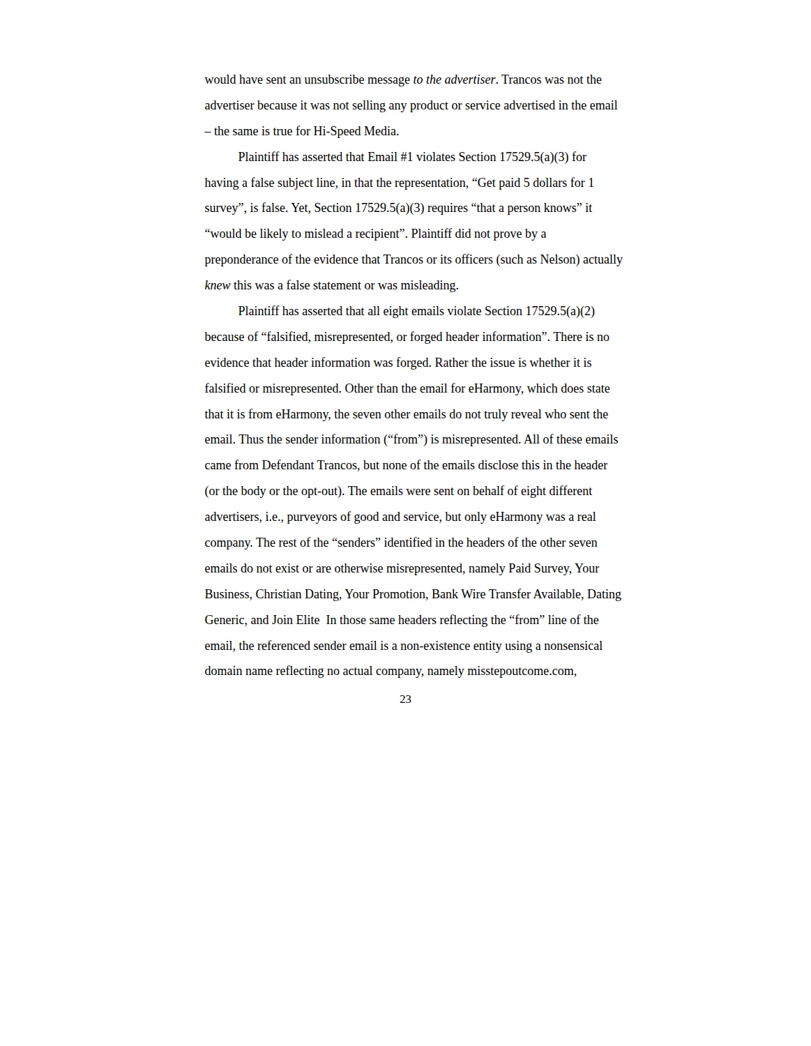would have sent an unsubscribe message to the advertiser. Trancos was not the advertiser because it was not selling any product or service advertised in the email – the same is true for Hi-Speed Media.
Plaintiff has asserted that Email #1 violates Section 17529.5(a)(3) for having a false subject line, in that the representation, “Get paid 5 dollars for 1 survey”, is false. Yet, Section 17529.5(a)(3) requires “that a person knows” it “would be likely to mislead a recipient”. Plaintiff did not prove by a preponderance of the evidence that Trancos or its officers (such as Nelson) actually knew this was a false statement or was misleading.
Plaintiff has asserted that all eight emails violate Section 17529.5(a)(2) because of “falsified, misrepresented, or forged header information”. There is no evidence that header information was forged. Rather the issue is whether it is falsified or misrepresented. Other than the email for eHarmony, which does state that it is from eHarmony, the seven other emails do not truly reveal who sent the email. Thus the sender information (“from”) is misrepresented. All of these emails came from Defendant Trancos, but none of the emails disclose this in the header (or the body or the opt-out). The emails were sent on behalf of eight different advertisers, i.e., purveyors of good and service, but only eHarmony was a real company. The rest of the “senders” identified in the headers of the other seven emails do not exist or are otherwise misrepresented, namely Paid Survey, Your Business, Christian Dating, Your Promotion, Bank Wire Transfer Available, Dating Generic, and Join Elite In those same headers reflecting the “from” line of the email, the referenced sender email is a non-existence entity using a nonsensical domain name reflecting no actual company, namely misstepoutcome.com,
23